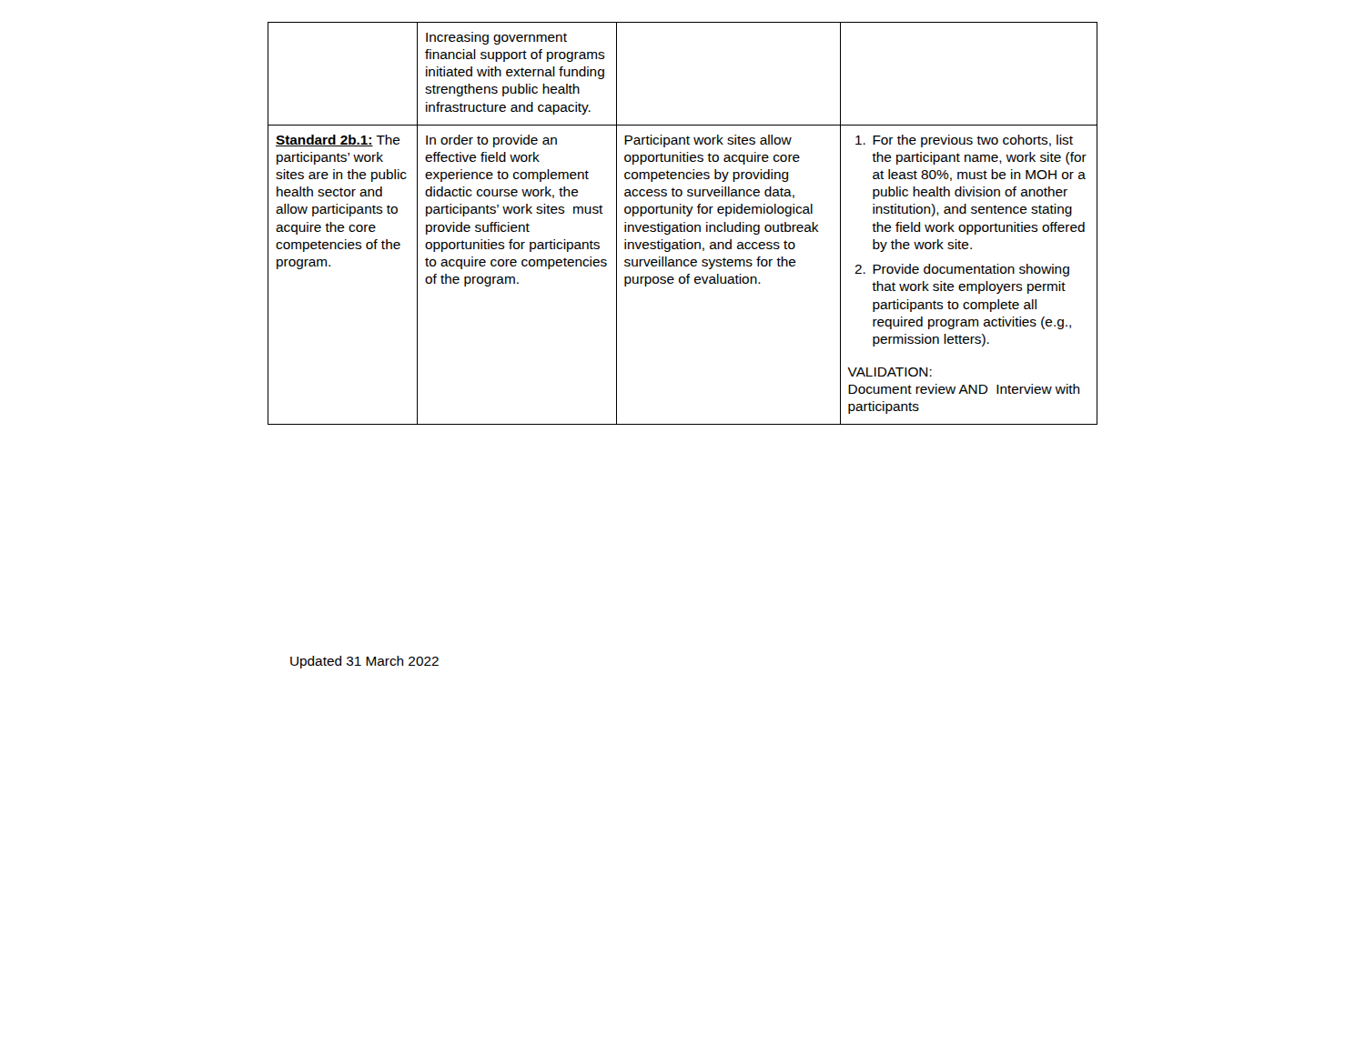| | Increasing government financial support of programs initiated with external funding strengthens public health infrastructure and capacity. | | |
| Standard 2b.1: The participants’ work sites are in the public health sector and allow participants to acquire the core competencies of the program. | In order to provide an effective field work experience to complement didactic course work, the participants’ work sites must provide sufficient opportunities for participants to acquire core competencies of the program. | Participant work sites allow opportunities to acquire core competencies by providing access to surveillance data, opportunity for epidemiological investigation including outbreak investigation, and access to surveillance systems for the purpose of evaluation. | For the previous two cohorts, list the participant name, work site (for at least 80%, must be in MOH or a public health division of another institution), and sentence stating the field work opportunities offered by the work site. Provide documentation showing that work site employers permit participants to complete all required program activities (e.g., permission letters). VALIDATION: Document review AND Interview with participants |
Updated 31 March 2022